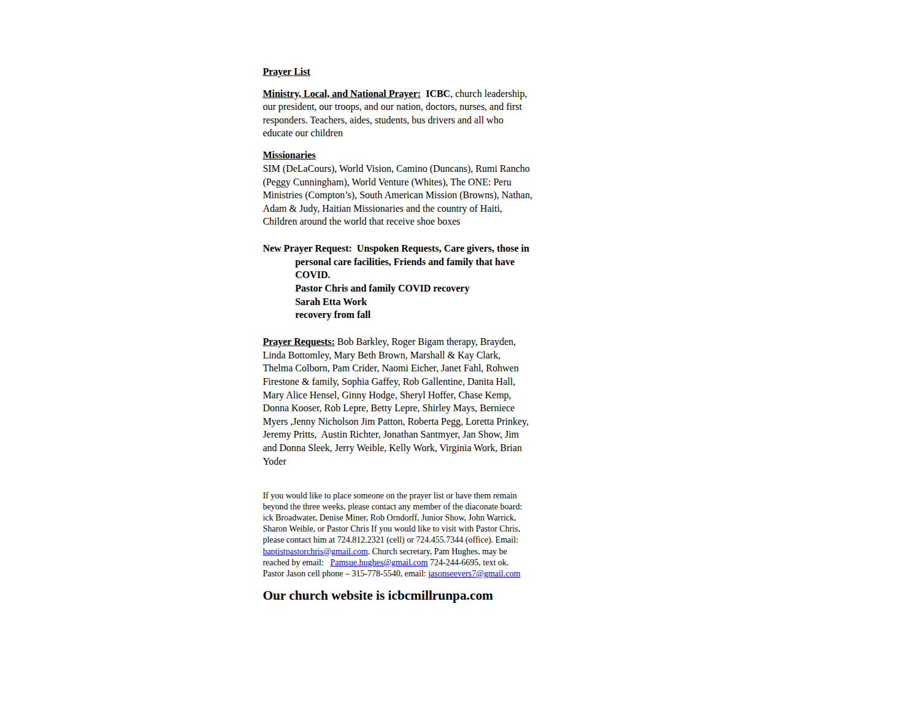Prayer List
Ministry, Local, and National Prayer: ICBC, church leadership, our president, our troops, and our nation, doctors, nurses, and first responders. Teachers, aides, students, bus drivers and all who educate our children
Missionaries
SIM (DeLaCours), World Vision, Camino (Duncans), Rumi Rancho (Peggy Cunningham), World Venture (Whites), The ONE: Peru Ministries (Compton’s), South American Mission (Browns), Nathan, Adam & Judy, Haitian Missionaries and the country of Haiti, Children around the world that receive shoe boxes
New Prayer Request: Unspoken Requests, Care givers, those in personal care facilities, Friends and family that have COVID. Pastor Chris and family COVID recovery Sarah Etta Work recovery from fall
Prayer Requests: Bob Barkley, Roger Bigam therapy, Brayden, Linda Bottomley, Mary Beth Brown, Marshall & Kay Clark, Thelma Colborn, Pam Crider, Naomi Eicher, Janet Fahl, Rohwen Firestone & family, Sophia Gaffey, Rob Gallentine, Danita Hall, Mary Alice Hensel, Ginny Hodge, Sheryl Hoffer, Chase Kemp, Donna Kooser, Rob Lepre, Betty Lepre, Shirley Mays, Berniece Myers ,Jenny Nicholson Jim Patton, Roberta Pegg, Loretta Prinkey, Jeremy Pritts, Austin Richter, Jonathan Santmyer, Jan Show, Jim and Donna Sleek, Jerry Weible, Kelly Work, Virginia Work, Brian Yoder
If you would like to place someone on the prayer list or have them remain beyond the three weeks, please contact any member of the diaconate board: ick Broadwater, Denise Miner, Rob Orndorff, Junior Show, John Warrick, Sharon Weible, or Pastor Chris If you would like to visit with Pastor Chris, please contact him at 724.812.2321 (cell) or 724.455.7344 (office). Email: baptistpastorchris@gmail.com. Church secretary, Pam Hughes, may be reached by email: Pamsue.hughes@gmail.com 724-244-6695, text ok. Pastor Jason cell phone – 315-778-5540, email: jasonseevers7@gmail.com
Our church website is icbcmillrunpa.com